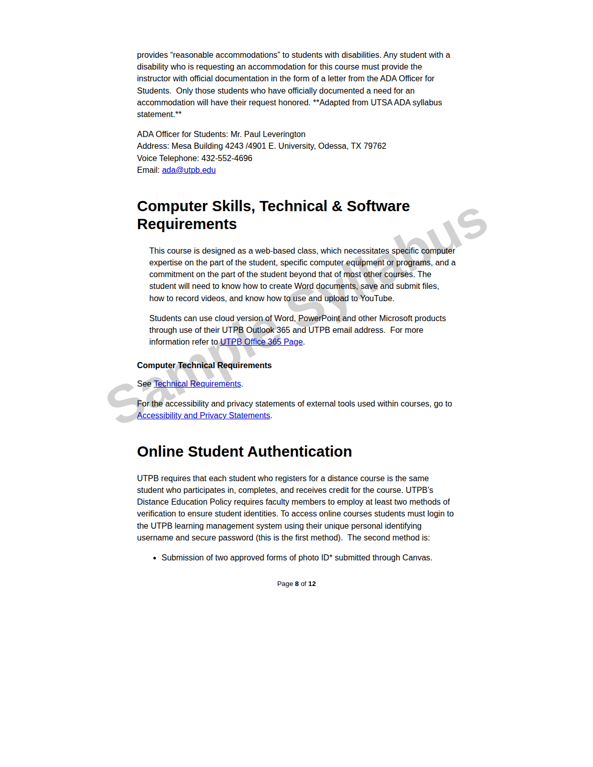Sample Syllabus
provides “reasonable accommodations” to students with disabilities. Any student with a disability who is requesting an accommodation for this course must provide the instructor with official documentation in the form of a letter from the ADA Officer for Students. Only those students who have officially documented a need for an accommodation will have their request honored. **Adapted from UTSA ADA syllabus statement.**
ADA Officer for Students: Mr. Paul Leverington
Address: Mesa Building 4243 /4901 E. University, Odessa, TX 79762
Voice Telephone: 432-552-4696
Email: ada@utpb.edu
Computer Skills, Technical & Software Requirements
This course is designed as a web-based class, which necessitates specific computer expertise on the part of the student, specific computer equipment or programs, and a commitment on the part of the student beyond that of most other courses. The student will need to know how to create Word documents, save and submit files, how to record videos, and know how to use and upload to YouTube.
Students can use cloud version of Word, PowerPoint and other Microsoft products through use of their UTPB Outlook 365 and UTPB email address. For more information refer to UTPB Office 365 Page.
Computer Technical Requirements
See Technical Requirements.
For the accessibility and privacy statements of external tools used within courses, go to Accessibility and Privacy Statements.
Online Student Authentication
UTPB requires that each student who registers for a distance course is the same student who participates in, completes, and receives credit for the course. UTPB’s Distance Education Policy requires faculty members to employ at least two methods of verification to ensure student identities. To access online courses students must login to the UTPB learning management system using their unique personal identifying username and secure password (this is the first method). The second method is:
Submission of two approved forms of photo ID* submitted through Canvas.
Page 8 of 12